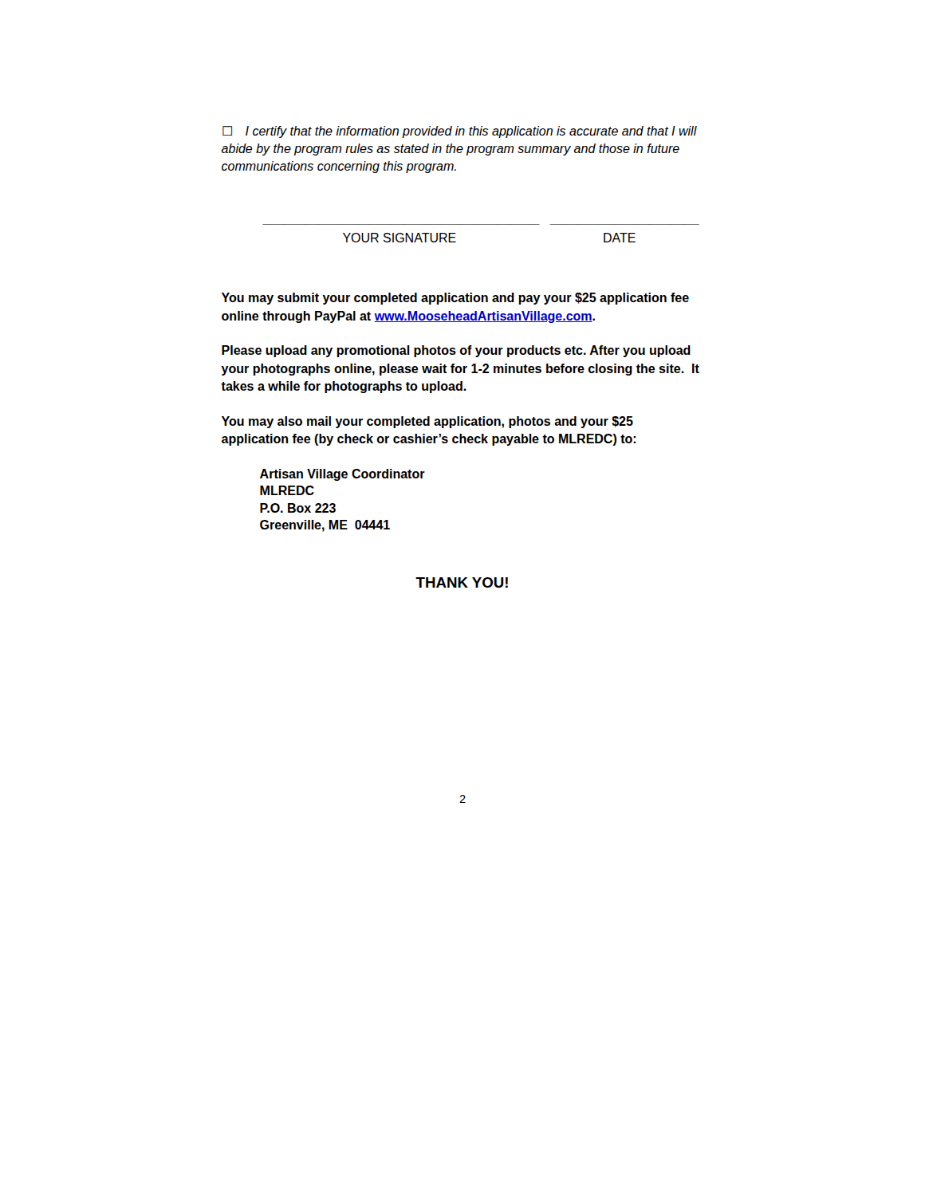☐ I certify that the information provided in this application is accurate and that I will abide by the program rules as stated in the program summary and those in future communications concerning this program.
_______________________________________ _____________________
YOUR SIGNATURE DATE
You may submit your completed application and pay your $25 application fee online through PayPal at www.MooseheadArtisanVillage.com.
Please upload any promotional photos of your products etc. After you upload your photographs online, please wait for 1-2 minutes before closing the site. It takes a while for photographs to upload.
You may also mail your completed application, photos and your $25 application fee (by check or cashier’s check payable to MLREDC) to:
Artisan Village Coordinator
MLREDC
P.O. Box 223
Greenville, ME 04441
THANK YOU!
2